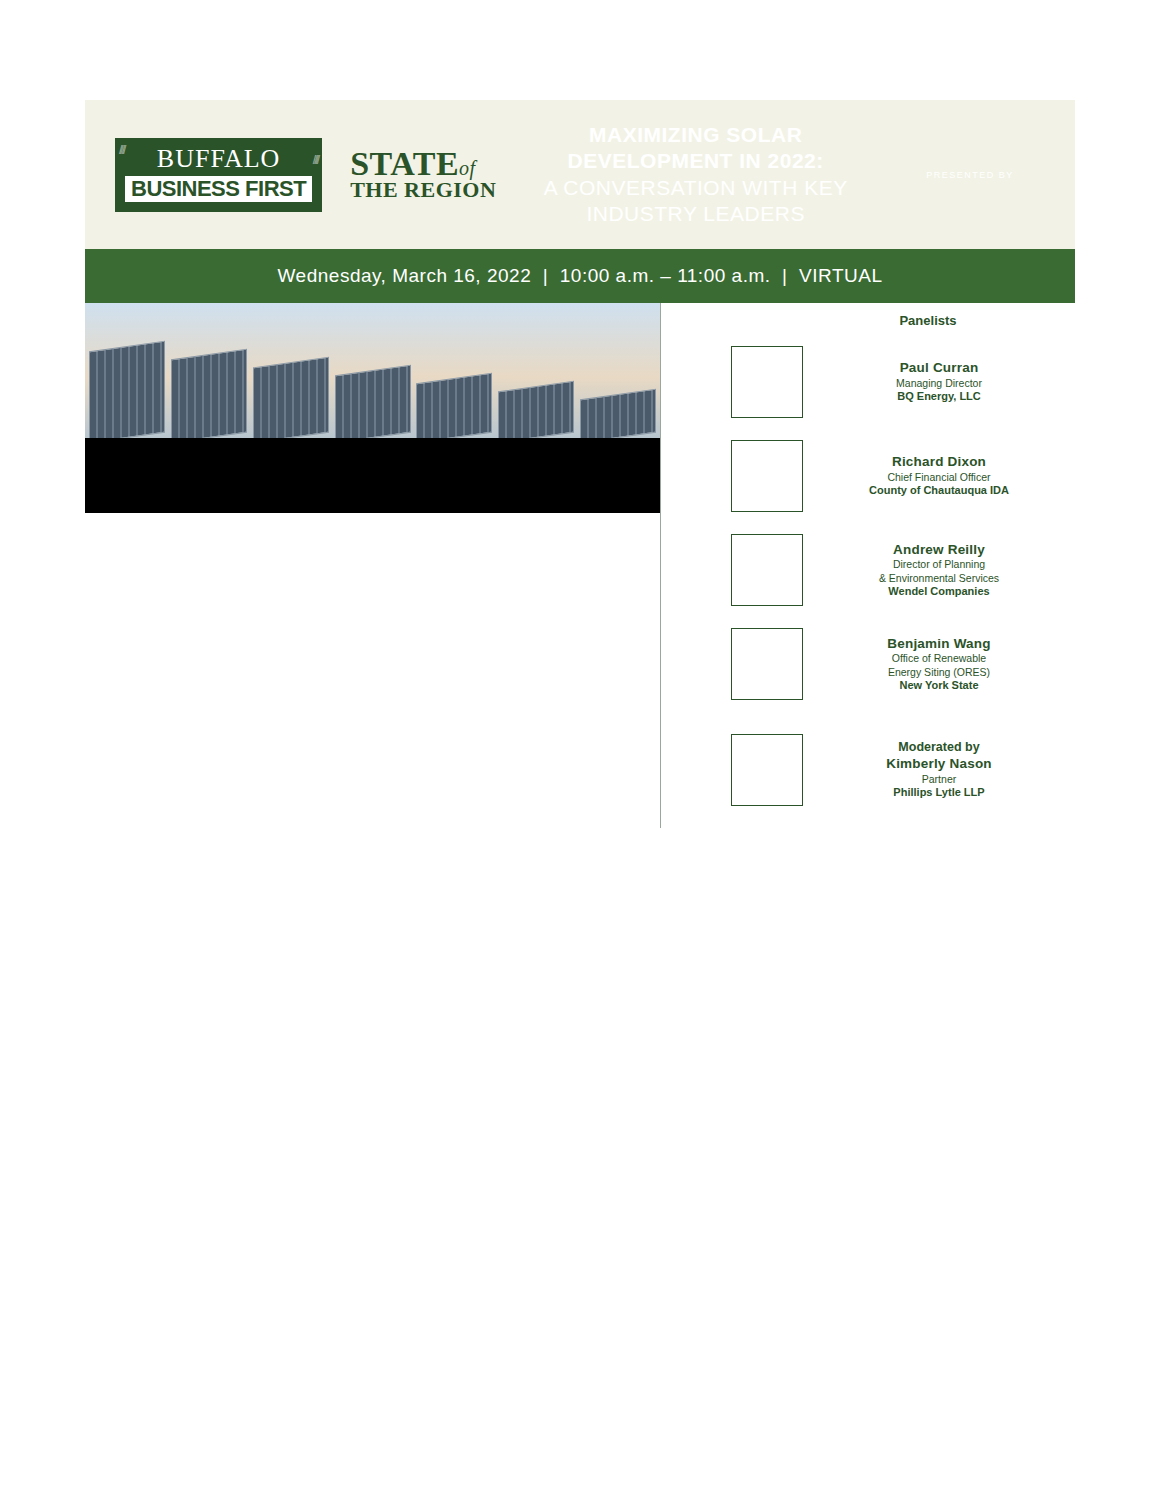//// ////
BUFFALO
BUSINESS FIRST
STATEof
THE REGION
MAXIMIZING SOLAR DEVELOPMENT IN 2022: A CONVERSATION WITH KEY INDUSTRY LEADERS
PRESENTED BY
Wednesday, March 16, 2022 | 10:00 a.m. – 11:00 a.m. | VIRTUAL
Panelists
Paul Curran
Managing Director
BQ Energy, LLC
Richard Dixon
Chief Financial Officer
County of Chautauqua IDA
Andrew Reilly
Director of Planning
& Environmental Services
Wendel Companies
Benjamin Wang
Office of Renewable
Energy Siting (ORES)
New York State
Moderated by
Kimberly Nason
Partner
Phillips Lytle LLP